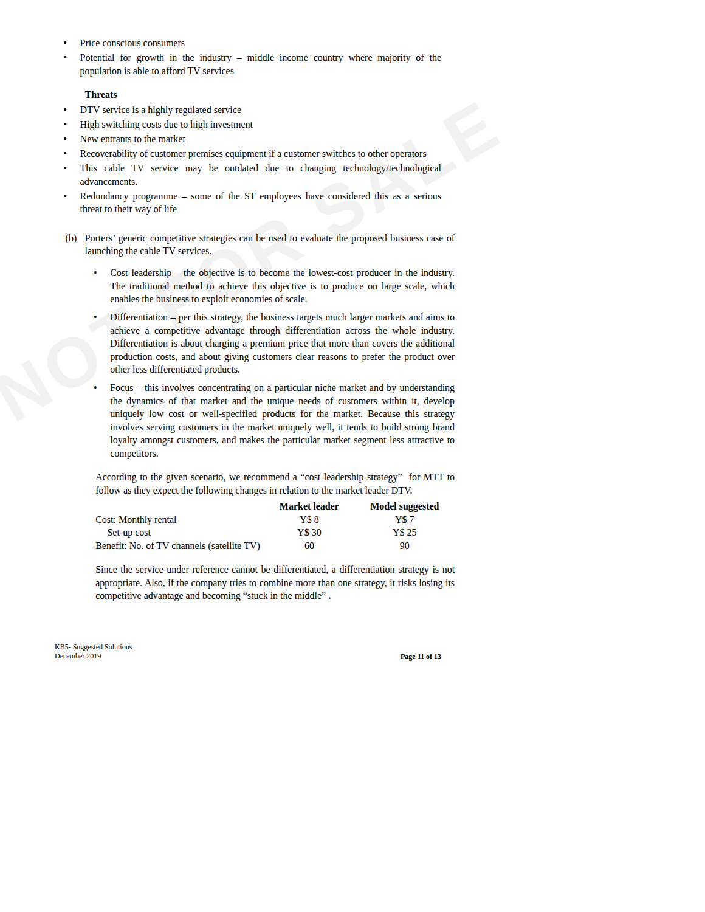NOT FOR SALE
Price conscious consumers
Potential for growth in the industry – middle income country where majority of the population is able to afford TV services
Threats
DTV service is a highly regulated service
High switching costs due to high investment
New entrants to the market
Recoverability of customer premises equipment if a customer switches to other operators
This cable TV service may be outdated due to changing technology/technological advancements.
Redundancy programme – some of the ST employees have considered this as a serious threat to their way of life
(b)
Porters’ generic competitive strategies can be used to evaluate the proposed business case of launching the cable TV services.
Cost leadership – the objective is to become the lowest-cost producer in the industry. The traditional method to achieve this objective is to produce on large scale, which enables the business to exploit economies of scale.
Differentiation – per this strategy, the business targets much larger markets and aims to achieve a competitive advantage through differentiation across the whole industry. Differentiation is about charging a premium price that more than covers the additional production costs, and about giving customers clear reasons to prefer the product over other less differentiated products.
Focus – this involves concentrating on a particular niche market and by understanding the dynamics of that market and the unique needs of customers within it, develop uniquely low cost or well-specified products for the market. Because this strategy involves serving customers in the market uniquely well, it tends to build strong brand loyalty amongst customers, and makes the particular market segment less attractive to competitors.
According to the given scenario, we recommend a “cost leadership strategy” for MTT to follow as they expect the following changes in relation to the market leader DTV.
| | Market leader | Model suggested |
| Cost: Monthly rental | Y$ 8 | Y$ 7 |
| Set-up cost | Y$ 30 | Y$ 25 |
| Benefit: No. of TV channels (satellite TV) | 60 | 90 |
Since the service under reference cannot be differentiated, a differentiation strategy is not appropriate. Also, if the company tries to combine more than one strategy, it risks losing its competitive advantage and becoming “stuck in the middle” .
KB5- Suggested Solutions
December 2019
Page 11 of 13